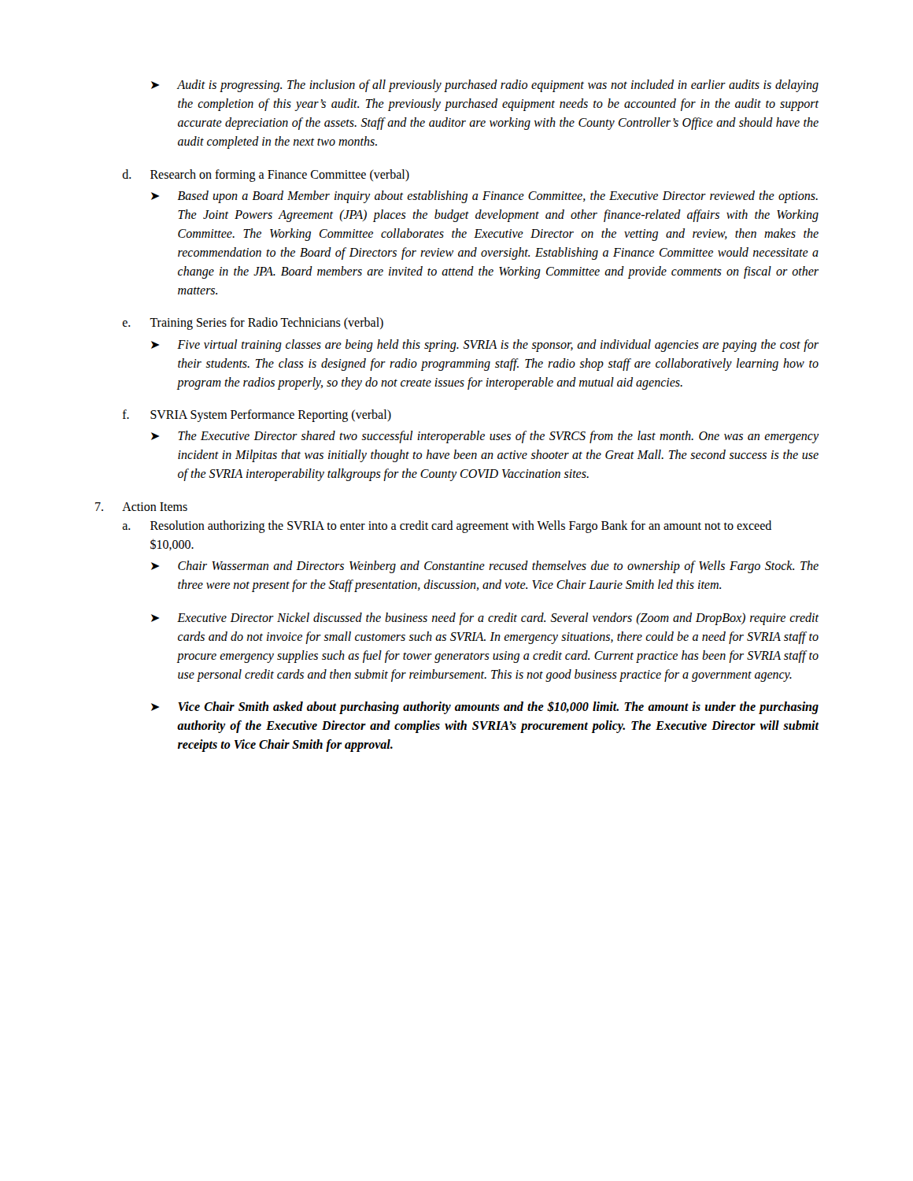➤ Audit is progressing. The inclusion of all previously purchased radio equipment was not included in earlier audits is delaying the completion of this year’s audit. The previously purchased equipment needs to be accounted for in the audit to support accurate depreciation of the assets. Staff and the auditor are working with the County Controller’s Office and should have the audit completed in the next two months.
d. Research on forming a Finance Committee (verbal)
➤ Based upon a Board Member inquiry about establishing a Finance Committee, the Executive Director reviewed the options. The Joint Powers Agreement (JPA) places the budget development and other finance-related affairs with the Working Committee. The Working Committee collaborates the Executive Director on the vetting and review, then makes the recommendation to the Board of Directors for review and oversight. Establishing a Finance Committee would necessitate a change in the JPA. Board members are invited to attend the Working Committee and provide comments on fiscal or other matters.
e. Training Series for Radio Technicians (verbal)
➤ Five virtual training classes are being held this spring. SVRIA is the sponsor, and individual agencies are paying the cost for their students. The class is designed for radio programming staff. The radio shop staff are collaboratively learning how to program the radios properly, so they do not create issues for interoperable and mutual aid agencies.
f. SVRIA System Performance Reporting (verbal)
➤ The Executive Director shared two successful interoperable uses of the SVRCS from the last month. One was an emergency incident in Milpitas that was initially thought to have been an active shooter at the Great Mall. The second success is the use of the SVRIA interoperability talkgroups for the County COVID Vaccination sites.
7. Action Items
a. Resolution authorizing the SVRIA to enter into a credit card agreement with Wells Fargo Bank for an amount not to exceed $10,000.
➤ Chair Wasserman and Directors Weinberg and Constantine recused themselves due to ownership of Wells Fargo Stock. The three were not present for the Staff presentation, discussion, and vote. Vice Chair Laurie Smith led this item.
➤ Executive Director Nickel discussed the business need for a credit card. Several vendors (Zoom and DropBox) require credit cards and do not invoice for small customers such as SVRIA. In emergency situations, there could be a need for SVRIA staff to procure emergency supplies such as fuel for tower generators using a credit card. Current practice has been for SVRIA staff to use personal credit cards and then submit for reimbursement. This is not good business practice for a government agency.
➤ Vice Chair Smith asked about purchasing authority amounts and the $10,000 limit. The amount is under the purchasing authority of the Executive Director and complies with SVRIA’s procurement policy. The Executive Director will submit receipts to Vice Chair Smith for approval.